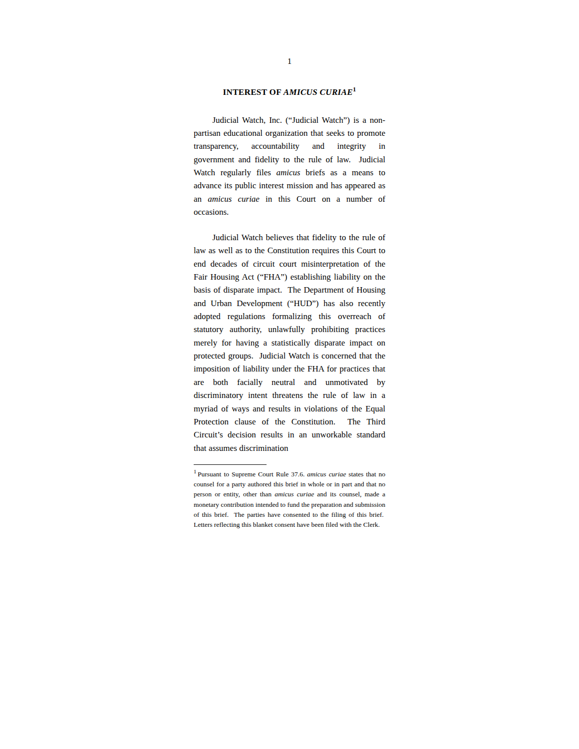1
Interest of Amicus Curiae1
Judicial Watch, Inc. (“Judicial Watch”) is a non-partisan educational organization that seeks to promote transparency, accountability and integrity in government and fidelity to the rule of law. Judicial Watch regularly files amicus briefs as a means to advance its public interest mission and has appeared as an amicus curiae in this Court on a number of occasions.
Judicial Watch believes that fidelity to the rule of law as well as to the Constitution requires this Court to end decades of circuit court misinterpretation of the Fair Housing Act (“FHA”) establishing liability on the basis of disparate impact. The Department of Housing and Urban Development (“HUD”) has also recently adopted regulations formalizing this overreach of statutory authority, unlawfully prohibiting practices merely for having a statistically disparate impact on protected groups. Judicial Watch is concerned that the imposition of liability under the FHA for practices that are both facially neutral and unmotivated by discriminatory intent threatens the rule of law in a myriad of ways and results in violations of the Equal Protection clause of the Constitution. The Third Circuit’s decision results in an unworkable standard that assumes discrimination
1Pursuant to Supreme Court Rule 37.6. amicus curiae states that no counsel for a party authored this brief in whole or in part and that no person or entity, other than amicus curiae and its counsel, made a monetary contribution intended to fund the preparation and submission of this brief. The parties have consented to the filing of this brief. Letters reflecting this blanket consent have been filed with the Clerk.